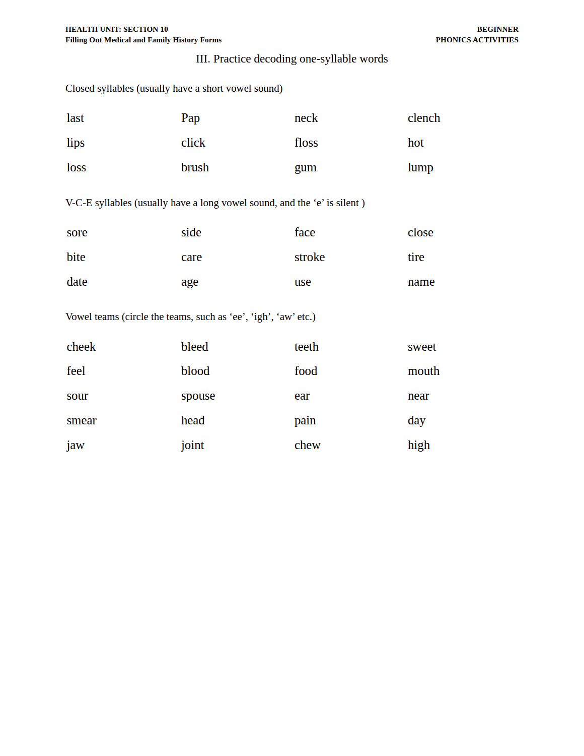HEALTH UNIT: SECTION 10
Filling Out Medical and Family History Forms
BEGINNER
PHONICS ACTIVITIES
III. Practice decoding one-syllable words
Closed syllables (usually have a short vowel sound)
| last | Pap | neck | clench |
| lips | click | floss | hot |
| loss | brush | gum | lump |
V-C-E syllables (usually have a long vowel sound, and the ‘e’ is silent )
| sore | side | face | close |
| bite | care | stroke | tire |
| date | age | use | name |
Vowel teams (circle the teams, such as ‘ee’, ‘igh’, ‘aw’ etc.)
| cheek | bleed | teeth | sweet |
| feel | blood | food | mouth |
| sour | spouse | ear | near |
| smear | head | pain | day |
| jaw | joint | chew | high |